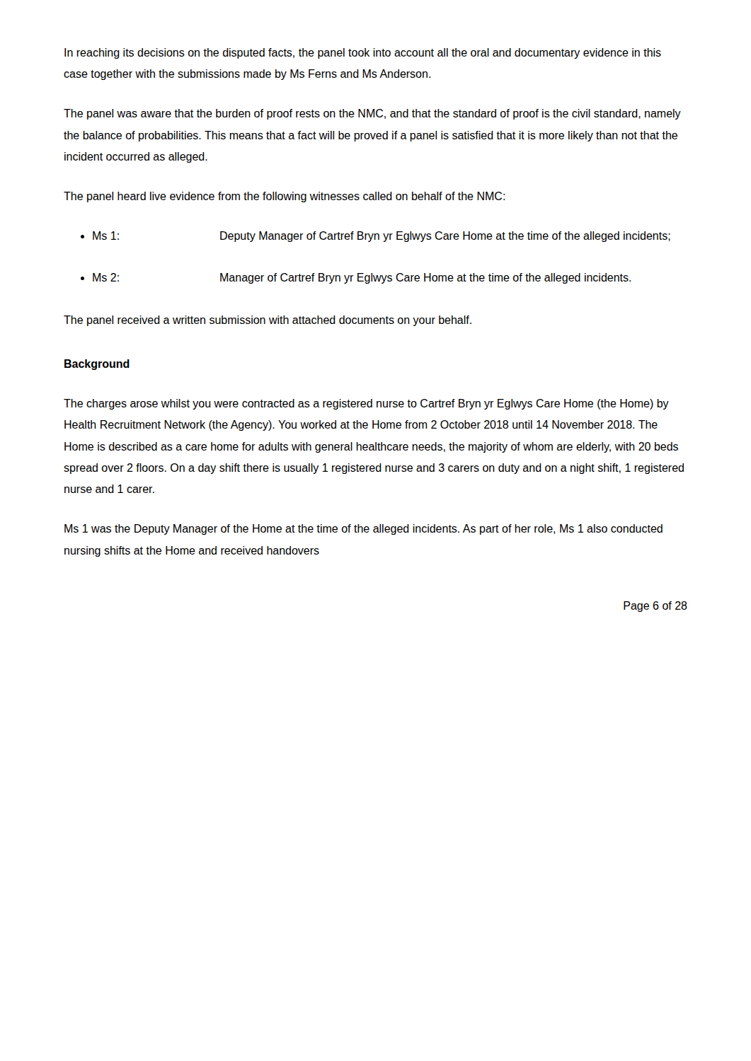In reaching its decisions on the disputed facts, the panel took into account all the oral and documentary evidence in this case together with the submissions made by Ms Ferns and Ms Anderson.
The panel was aware that the burden of proof rests on the NMC, and that the standard of proof is the civil standard, namely the balance of probabilities. This means that a fact will be proved if a panel is satisfied that it is more likely than not that the incident occurred as alleged.
The panel heard live evidence from the following witnesses called on behalf of the NMC:
Ms 1: Deputy Manager of Cartref Bryn yr Eglwys Care Home at the time of the alleged incidents;
Ms 2: Manager of Cartref Bryn yr Eglwys Care Home at the time of the alleged incidents.
The panel received a written submission with attached documents on your behalf.
Background
The charges arose whilst you were contracted as a registered nurse to Cartref Bryn yr Eglwys Care Home (the Home) by Health Recruitment Network (the Agency). You worked at the Home from 2 October 2018 until 14 November 2018. The Home is described as a care home for adults with general healthcare needs, the majority of whom are elderly, with 20 beds spread over 2 floors. On a day shift there is usually 1 registered nurse and 3 carers on duty and on a night shift, 1 registered nurse and 1 carer.
Ms 1 was the Deputy Manager of the Home at the time of the alleged incidents. As part of her role, Ms 1 also conducted nursing shifts at the Home and received handovers
Page 6 of 28